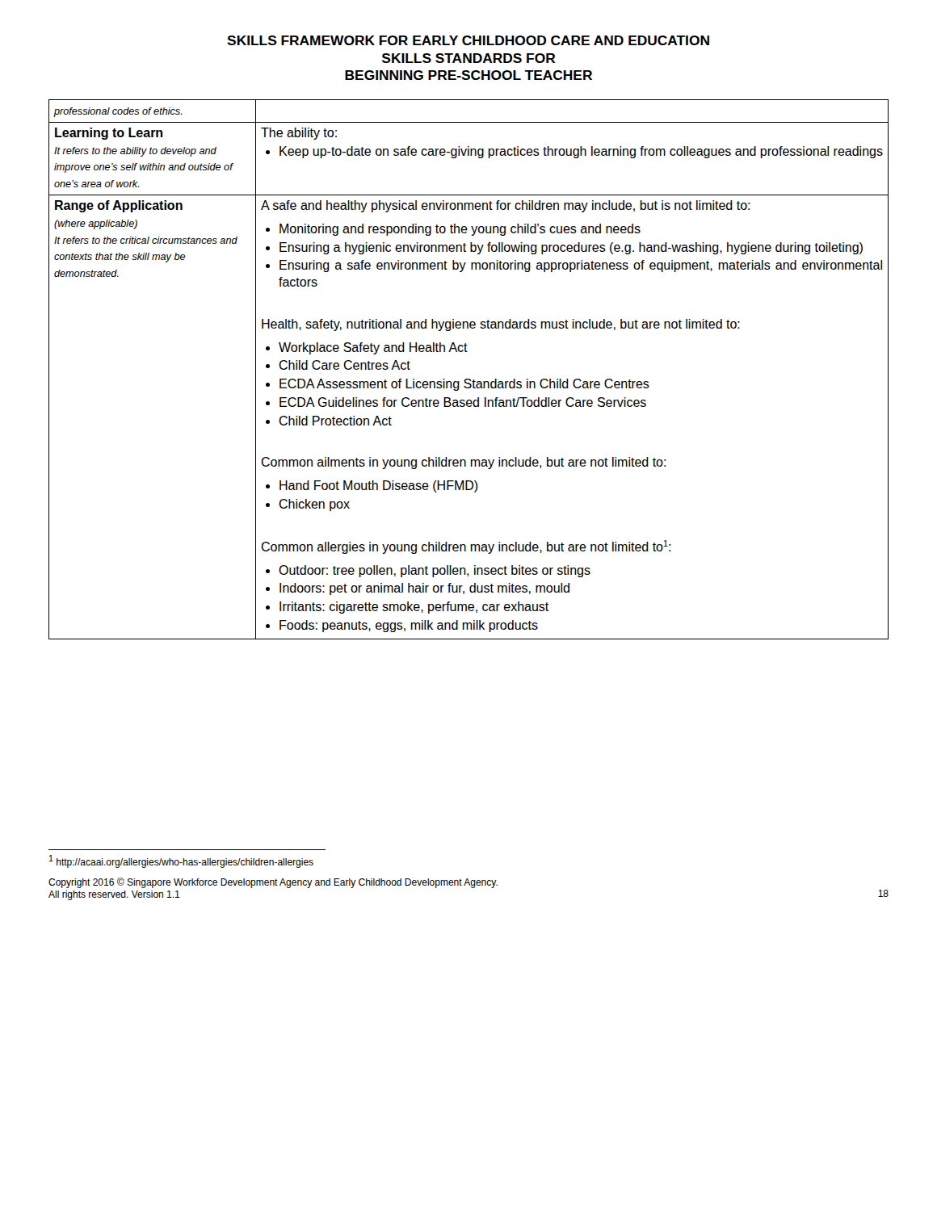SKILLS FRAMEWORK FOR EARLY CHILDHOOD CARE AND EDUCATION
SKILLS STANDARDS FOR
BEGINNING PRE-SCHOOL TEACHER
| professional codes of ethics. | |
| Learning to Learn It refers to the ability to develop and improve one’s self within and outside of one’s area of work. | The ability to: Keep up-to-date on safe care-giving practices through learning from colleagues and professional readings |
| Range of Application (where applicable) It refers to the critical circumstances and contexts that the skill may be demonstrated. | A safe and healthy physical environment for children may include, but is not limited to: Monitoring and responding to the young child’s cues and needs Ensuring a hygienic environment by following procedures (e.g. hand-washing, hygiene during toileting) Ensuring a safe environment by monitoring appropriateness of equipment, materials and environmental factors Health, safety, nutritional and hygiene standards must include, but are not limited to: Workplace Safety and Health Act Child Care Centres Act ECDA Assessment of Licensing Standards in Child Care Centres ECDA Guidelines for Centre Based Infant/Toddler Care Services Child Protection Act Common ailments in young children may include, but are not limited to: Hand Foot Mouth Disease (HFMD) Chicken pox Common allergies in young children may include, but are not limited to 1 : Outdoor: tree pollen, plant pollen, insect bites or stings Indoors: pet or animal hair or fur, dust mites, mould Irritants: cigarette smoke, perfume, car exhaust Foods: peanuts, eggs, milk and milk products |
1 http://acaai.org/allergies/who-has-allergies/children-allergies
Copyright 2016 © Singapore Workforce Development Agency and Early Childhood Development Agency.
All rights reserved. Version 1.1
18